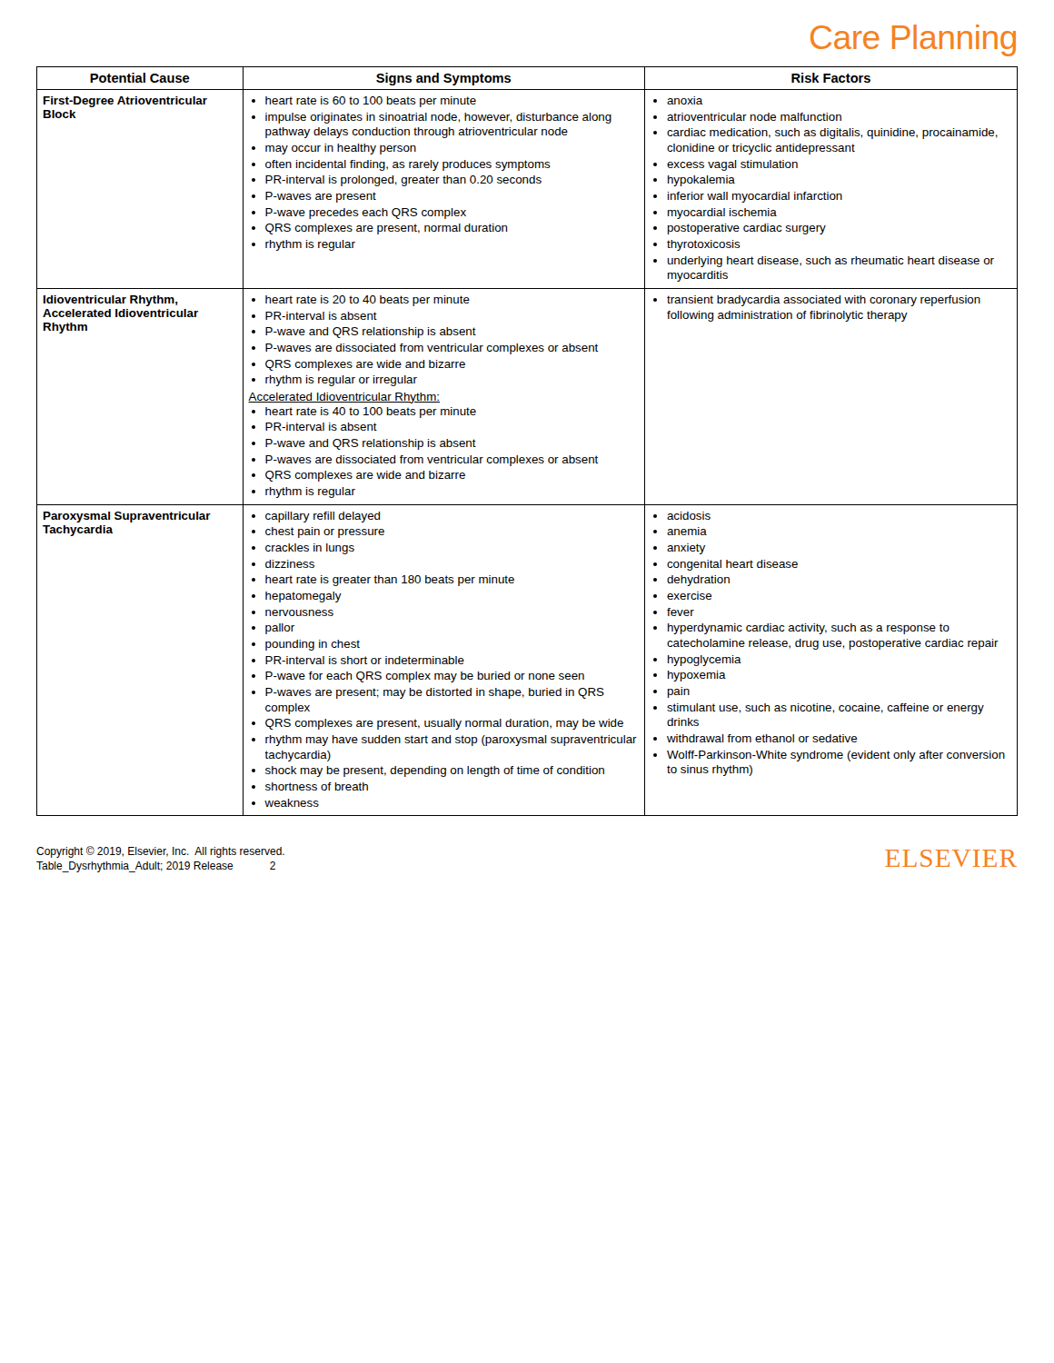Care Planning
| Potential Cause | Signs and Symptoms | Risk Factors |
| --- | --- | --- |
| First-Degree Atrioventricular Block | heart rate is 60 to 100 beats per minute impulse originates in sinoatrial node, however, disturbance along pathway delays conduction through atrioventricular node may occur in healthy person often incidental finding, as rarely produces symptoms PR-interval is prolonged, greater than 0.20 seconds P-waves are present P-wave precedes each QRS complex QRS complexes are present, normal duration rhythm is regular | anoxia atrioventricular node malfunction cardiac medication, such as digitalis, quinidine, procainamide, clonidine or tricyclic antidepressant excess vagal stimulation hypokalemia inferior wall myocardial infarction myocardial ischemia postoperative cardiac surgery thyrotoxicosis underlying heart disease, such as rheumatic heart disease or myocarditis |
| Idioventricular Rhythm, Accelerated Idioventricular Rhythm | heart rate is 20 to 40 beats per minute PR-interval is absent P-wave and QRS relationship is absent P-waves are dissociated from ventricular complexes or absent QRS complexes are wide and bizarre rhythm is regular or irregular Accelerated Idioventricular Rhythm: heart rate is 40 to 100 beats per minute PR-interval is absent P-wave and QRS relationship is absent P-waves are dissociated from ventricular complexes or absent QRS complexes are wide and bizarre rhythm is regular | transient bradycardia associated with coronary reperfusion following administration of fibrinolytic therapy |
| Paroxysmal Supraventricular Tachycardia | capillary refill delayed chest pain or pressure crackles in lungs dizziness heart rate is greater than 180 beats per minute hepatomegaly nervousness pallor pounding in chest PR-interval is short or indeterminable P-wave for each QRS complex may be buried or none seen P-waves are present; may be distorted in shape, buried in QRS complex QRS complexes are present, usually normal duration, may be wide rhythm may have sudden start and stop (paroxysmal supraventricular tachycardia) shock may be present, depending on length of time of condition shortness of breath weakness | acidosis anemia anxiety congenital heart disease dehydration exercise fever hyperdynamic cardiac activity, such as a response to catecholamine release, drug use, postoperative cardiac repair hypoglycemia hypoxemia pain stimulant use, such as nicotine, cocaine, caffeine or energy drinks withdrawal from ethanol or sedative Wolff-Parkinson-White syndrome (evident only after conversion to sinus rhythm) |
Copyright © 2019, Elsevier, Inc. All rights reserved.
Table_Dysrhythmia_Adult; 2019 Release2
ELSEVIER